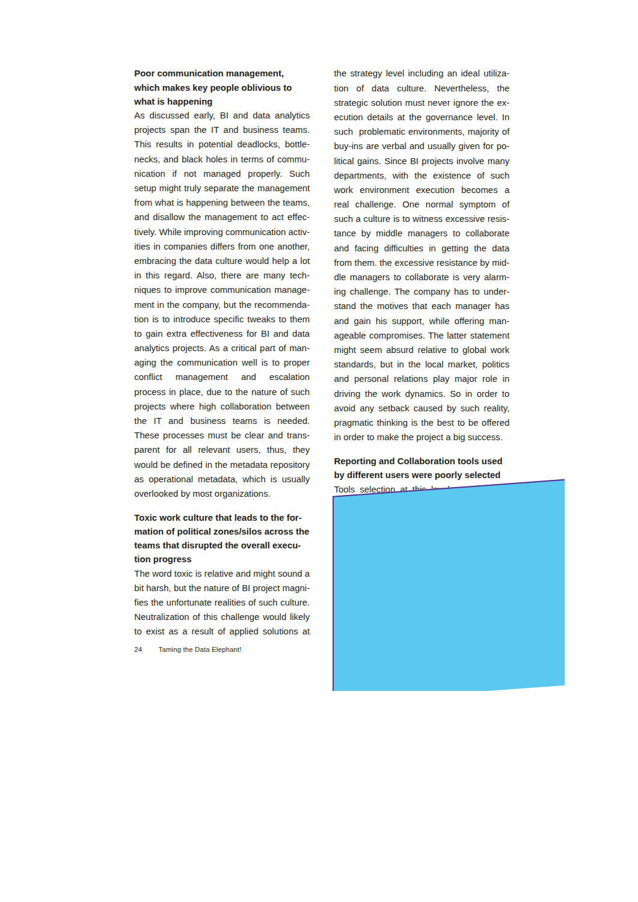Poor communication management, which makes key people oblivious to what is happening
As discussed early, BI and data analytics projects span the IT and business teams. This results in potential deadlocks, bottlenecks, and black holes in terms of communication if not managed properly. Such setup might truly separate the management from what is happening between the teams, and disallow the management to act effectively. While improving communication activities in companies differs from one another, embracing the data culture would help a lot in this regard. Also, there are many techniques to improve communication management in the company, but the recommendation is to introduce specific tweaks to them to gain extra effectiveness for BI and data analytics projects. As a critical part of managing the communication well is to proper conflict management and escalation process in place, due to the nature of such projects where high collaboration between the IT and business teams is needed. These processes must be clear and transparent for all relevant users, thus, they would be defined in the metadata repository as operational metadata, which is usually overlooked by most organizations.
Toxic work culture that leads to the formation of political zones/silos across the teams that disrupted the overall execution progress
The word toxic is relative and might sound a bit harsh, but the nature of BI project magnifies the unfortunate realities of such culture. Neutralization of this challenge would likely to exist as a result of applied solutions at the strategy level including an ideal utilization of data culture. Nevertheless, the strategic solution must never ignore the execution details at the governance level. In such problematic environments, majority of buy-ins are verbal and usually given for political gains. Since BI projects involve many departments, with the existence of such work environment execution becomes a real challenge. One normal symptom of such a culture is to witness excessive resistance by middle managers to collaborate and facing difficulties in getting the data from them. the excessive resistance by middle managers to collaborate is very alarming challenge. The company has to understand the motives that each manager has and gain his support, while offering manageable compromises. The latter statement might seem absurd relative to global work standards, but in the local market, politics and personal relations play major role in driving the work dynamics. So in order to avoid any setback caused by such reality, pragmatic thinking is the best to be offered in order to make the project a big success.
Reporting and Collaboration tools used by different users were poorly selected
Tools selection at this level must be performed while considering different factors and biases that each team has. The traditional trade-offs (usability, cost…) should be balanced in a way that assures optimal utilization of the tools by different users once acquired. All the teams should be open to discuss many tools’ advantages/disadvantages and assess how each tool fit to what they want and need.
24 Taming the Data Elephant!